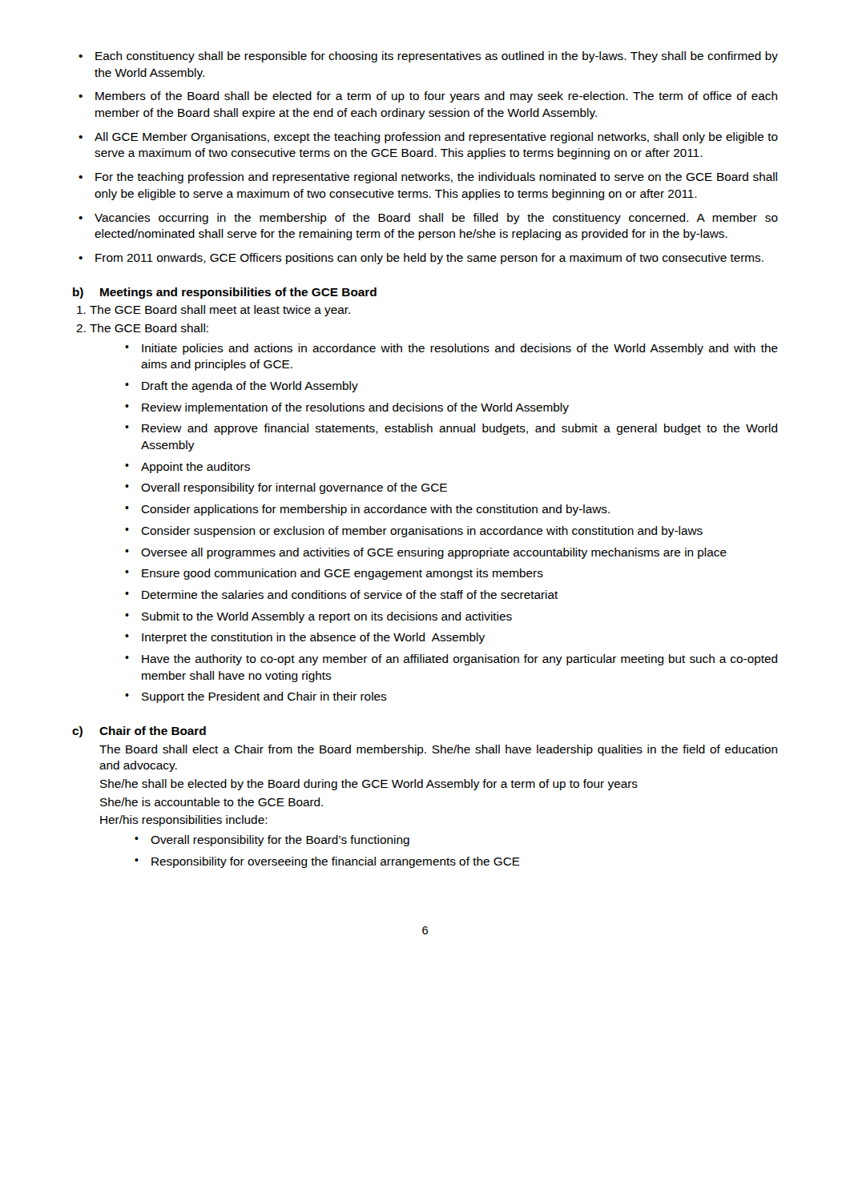Each constituency shall be responsible for choosing its representatives as outlined in the by-laws. They shall be confirmed by the World Assembly.
Members of the Board shall be elected for a term of up to four years and may seek re-election. The term of office of each member of the Board shall expire at the end of each ordinary session of the World Assembly.
All GCE Member Organisations, except the teaching profession and representative regional networks, shall only be eligible to serve a maximum of two consecutive terms on the GCE Board. This applies to terms beginning on or after 2011.
For the teaching profession and representative regional networks, the individuals nominated to serve on the GCE Board shall only be eligible to serve a maximum of two consecutive terms. This applies to terms beginning on or after 2011.
Vacancies occurring in the membership of the Board shall be filled by the constituency concerned. A member so elected/nominated shall serve for the remaining term of the person he/she is replacing as provided for in the by-laws.
From 2011 onwards, GCE Officers positions can only be held by the same person for a maximum of two consecutive terms.
b)
Meetings and responsibilities of the GCE Board
The GCE Board shall meet at least twice a year.
The GCE Board shall:
Initiate policies and actions in accordance with the resolutions and decisions of the World Assembly and with the aims and principles of GCE.
Draft the agenda of the World Assembly
Review implementation of the resolutions and decisions of the World Assembly
Review and approve financial statements, establish annual budgets, and submit a general budget to the World Assembly
Appoint the auditors
Overall responsibility for internal governance of the GCE
Consider applications for membership in accordance with the constitution and by-laws.
Consider suspension or exclusion of member organisations in accordance with constitution and by-laws
Oversee all programmes and activities of GCE ensuring appropriate accountability mechanisms are in place
Ensure good communication and GCE engagement amongst its members
Determine the salaries and conditions of service of the staff of the secretariat
Submit to the World Assembly a report on its decisions and activities
Interpret the constitution in the absence of the World Assembly
Have the authority to co-opt any member of an affiliated organisation for any particular meeting but such a co-opted member shall have no voting rights
Support the President and Chair in their roles
c)
Chair of the Board
The Board shall elect a Chair from the Board membership. She/he shall have leadership qualities in the field of education and advocacy.
She/he shall be elected by the Board during the GCE World Assembly for a term of up to four years
She/he is accountable to the GCE Board.
Her/his responsibilities include:
Overall responsibility for the Board’s functioning
Responsibility for overseeing the financial arrangements of the GCE
6